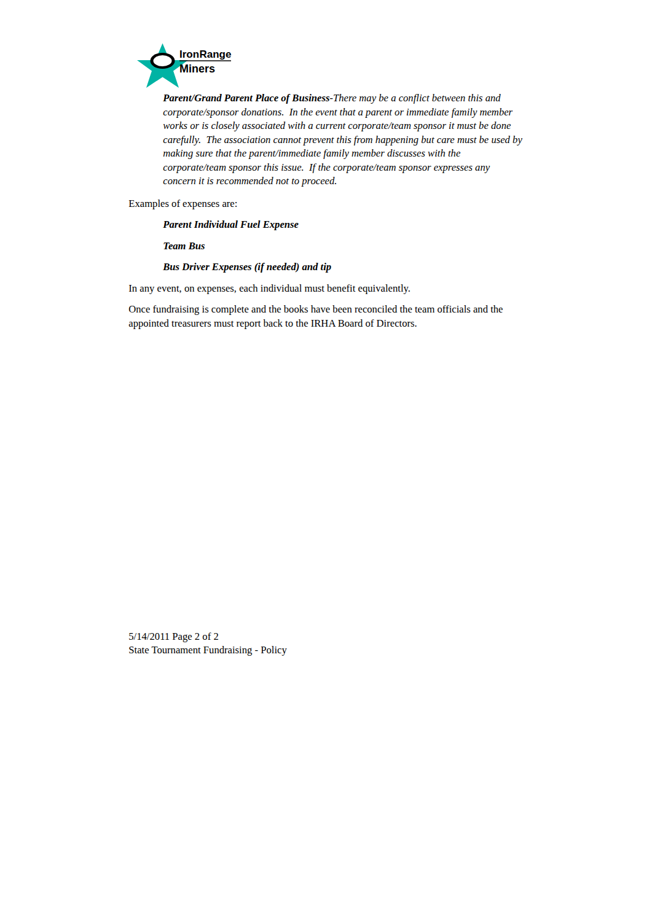Parent/Grand Parent Place of Business-There may be a conflict between this and corporate/sponsor donations. In the event that a parent or immediate family member works or is closely associated with a current corporate/team sponsor it must be done carefully. The association cannot prevent this from happening but care must be used by making sure that the parent/immediate family member discusses with the corporate/team sponsor this issue. If the corporate/team sponsor expresses any concern it is recommended not to proceed.
Examples of expenses are:
Parent Individual Fuel Expense
Team Bus
Bus Driver Expenses (if needed) and tip
In any event, on expenses, each individual must benefit equivalently.
Once fundraising is complete and the books have been reconciled the team officials and the appointed treasurers must report back to the IRHA Board of Directors.
5/14/2011 Page 2 of 2
State Tournament Fundraising - Policy